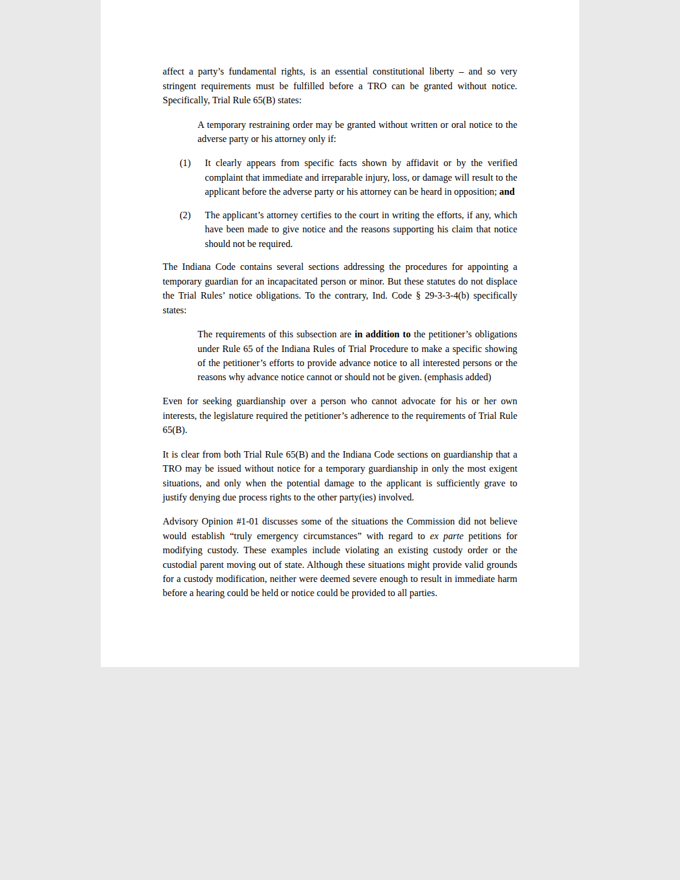affect a party’s fundamental rights, is an essential constitutional liberty – and so very stringent requirements must be fulfilled before a TRO can be granted without notice. Specifically, Trial Rule 65(B) states:
A temporary restraining order may be granted without written or oral notice to the adverse party or his attorney only if:
(1) It clearly appears from specific facts shown by affidavit or by the verified complaint that immediate and irreparable injury, loss, or damage will result to the applicant before the adverse party or his attorney can be heard in opposition; and
(2) The applicant’s attorney certifies to the court in writing the efforts, if any, which have been made to give notice and the reasons supporting his claim that notice should not be required.
The Indiana Code contains several sections addressing the procedures for appointing a temporary guardian for an incapacitated person or minor. But these statutes do not displace the Trial Rules’ notice obligations. To the contrary, Ind. Code § 29-3-3-4(b) specifically states:
The requirements of this subsection are in addition to the petitioner’s obligations under Rule 65 of the Indiana Rules of Trial Procedure to make a specific showing of the petitioner’s efforts to provide advance notice to all interested persons or the reasons why advance notice cannot or should not be given. (emphasis added)
Even for seeking guardianship over a person who cannot advocate for his or her own interests, the legislature required the petitioner’s adherence to the requirements of Trial Rule 65(B).
It is clear from both Trial Rule 65(B) and the Indiana Code sections on guardianship that a TRO may be issued without notice for a temporary guardianship in only the most exigent situations, and only when the potential damage to the applicant is sufficiently grave to justify denying due process rights to the other party(ies) involved.
Advisory Opinion #1-01 discusses some of the situations the Commission did not believe would establish “truly emergency circumstances” with regard to ex parte petitions for modifying custody. These examples include violating an existing custody order or the custodial parent moving out of state. Although these situations might provide valid grounds for a custody modification, neither were deemed severe enough to result in immediate harm before a hearing could be held or notice could be provided to all parties.